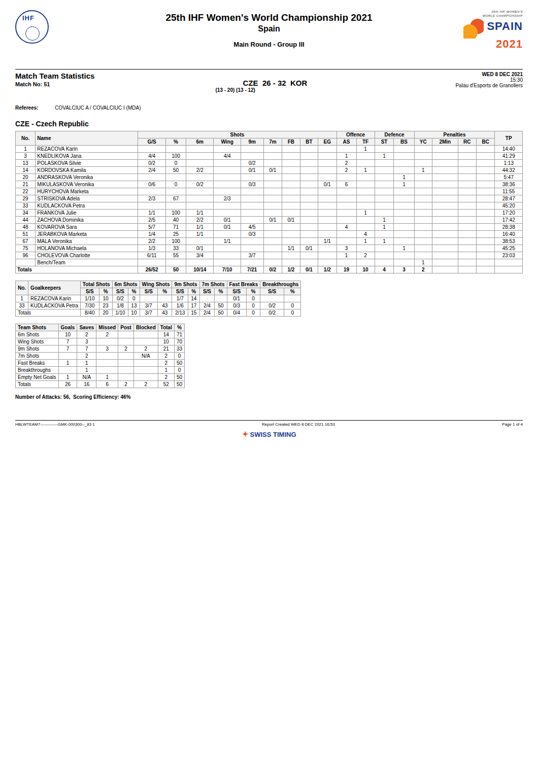IHF
25th IHF Women's World Championship 2021
Spain
Main Round - Group III
25th IHF WOMEN'S
WORLD CHAMPIONSHIP
SPAIN
2021
Match Team Statistics
Match No: 51
WED 8 DEC 2021
15:30
Palau d'Esports de Granollers
CZE 26 - 32 KOR
(13 - 20) (13 - 12)
Referees: COVALCIUC A / COVALCIUC I (MDA)
CZE - Czech Republic
| No. | Name | Shots | Offence | Defence | Penalties | TP |
| --- | --- | --- | --- | --- | --- | --- |
| G/S | % | 6m | Wing | 9m | 7m | FB | BT | EG | AS | TF | ST | BS | YC | 2Min | RC | BC |
| 1 | REZACOVA Karin | | | | | | | | | | | 1 | | | | | | | 14:40 |
| 3 | KNEDLIKOVA Jana | 4/4 | 100 | | 4/4 | | | | | | 1 | | 1 | | | | | | 41:29 |
| 13 | POLASKOVA Silvie | 0/2 | 0 | | | 0/2 | | | | | 2 | | | | | | | | 1:13 |
| 14 | KORDOVSKA Kamila | 2/4 | 50 | 2/2 | | 0/1 | 0/1 | | | | 2 | 1 | | | 1 | | | | 44:32 |
| 20 | ANDRASKOVA Veronika | | | | | | | | | | | | | 1 | | | | | 5:47 |
| 21 | MIKULASKOVA Veronika | 0/6 | 0 | 0/2 | | 0/3 | | | | 0/1 | 6 | | | 1 | | | | | 38:36 |
| 22 | HURYCHOVA Marketa | | | | | | | | | | | | | | | | | | 11:55 |
| 29 | STRISKOVA Adela | 2/3 | 67 | | 2/3 | | | | | | | | | | | | | | 28:47 |
| 33 | KUDLACKOVA Petra | | | | | | | | | | | | | | | | | | 45:20 |
| 34 | FRANKOVA Julie | 1/1 | 100 | 1/1 | | | | | | | | 1 | | | | | | | 17:20 |
| 44 | ZACHOVA Dominika | 2/5 | 40 | 2/2 | 0/1 | | 0/1 | 0/1 | | | | | 1 | | | | | | 17:42 |
| 48 | KOVAROVA Sara | 5/7 | 71 | 1/1 | 0/1 | 4/5 | | | | | 4 | | 1 | | | | | | 28:38 |
| 51 | JERABKOVA Marketa | 1/4 | 25 | 1/1 | | 0/3 | | | | | | 4 | | | | | | | 16:40 |
| 67 | MALA Veronika | 2/2 | 100 | | 1/1 | | | | | 1/1 | | 1 | 1 | | | | | | 38:53 |
| 75 | HOLANOVA Michaela | 1/3 | 33 | 0/1 | | | | 1/1 | 0/1 | | 3 | | | 1 | | | | | 45:25 |
| 96 | CHOLEVOVA Charlotte | 6/11 | 55 | 3/4 | | 3/7 | | | | | 1 | 2 | | | | | | | 23:03 |
| | Bench/Team | | | | | | | | | | | | | | 1 | | | | |
| Totals | 26/52 | 50 | 10/14 | 7/10 | 7/21 | 0/2 | 1/2 | 0/1 | 1/2 | 19 | 10 | 4 | 3 | 2 | | | | |
| No. | Goalkeepers | Total Shots | 6m Shots | Wing Shots | 9m Shots | 7m Shots | Fast Breaks | Breakthroughs |
| --- | --- | --- | --- | --- | --- | --- | --- | --- |
| S/S | % | S/S | % | S/S | % | S/S | % | S/S | % | S/S | % | S/S | % |
| 1 | REZACOVA Karin | 1/10 | 10 | 0/2 | 0 | | | 1/7 | 14 | | | 0/1 | 0 | | |
| 33 | KUDLACKOVA Petra | 7/30 | 23 | 1/8 | 13 | 3/7 | 43 | 1/6 | 17 | 2/4 | 50 | 0/3 | 0 | 0/2 | 0 |
| Totals | 8/40 | 20 | 1/10 | 10 | 3/7 | 43 | 2/13 | 15 | 2/4 | 50 | 0/4 | 0 | 0/2 | 0 |
| Team Shots | Goals | Saves | Missed | Post | Blocked | Total | % |
| --- | --- | --- | --- | --- | --- | --- | --- |
| 6m Shots | 10 | 2 | 2 | | | 14 | 71 |
| Wing Shots | 7 | 3 | | | | 10 | 70 |
| 9m Shots | 7 | 7 | 3 | 2 | 2 | 21 | 33 |
| 7m Shots | | 2 | | | N/A | 2 | 0 |
| Fast Breaks | 1 | 1 | | | | 2 | 50 |
| Breakthroughs | | 1 | | | | 1 | 0 |
| Empty Net Goals | 1 | N/A | 1 | | | 2 | 50 |
| Totals | 26 | 16 | 6 | 2 | 2 | 52 | 50 |
Number of Attacks: 56, Scoring Efficiency: 46%
HBLWTEAM7-------------GMK-000300--_83 1
Page 1 of 4
Report Created WED 8 DEC 2021 16:53
✦SWISS TIMING